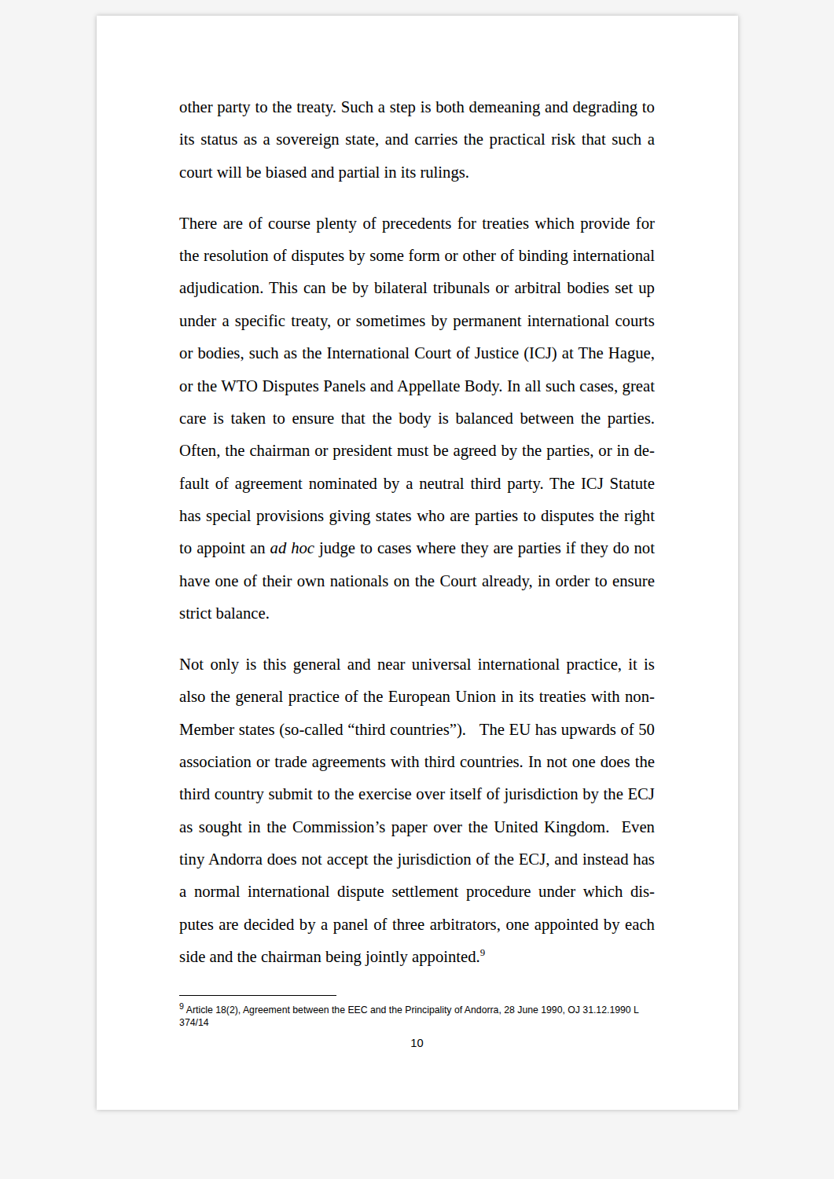other party to the treaty. Such a step is both demeaning and degrading to its status as a sovereign state, and carries the practical risk that such a court will be biased and partial in its rulings.
There are of course plenty of precedents for treaties which provide for the resolution of disputes by some form or other of binding international adjudication. This can be by bilateral tribunals or arbitral bodies set up under a specific treaty, or sometimes by permanent international courts or bodies, such as the International Court of Justice (ICJ) at The Hague, or the WTO Disputes Panels and Appellate Body. In all such cases, great care is taken to ensure that the body is balanced between the parties. Often, the chairman or president must be agreed by the parties, or in default of agreement nominated by a neutral third party. The ICJ Statute has special provisions giving states who are parties to disputes the right to appoint an ad hoc judge to cases where they are parties if they do not have one of their own nationals on the Court already, in order to ensure strict balance.
Not only is this general and near universal international practice, it is also the general practice of the European Union in its treaties with non-Member states (so-called “third countries”). The EU has upwards of 50 association or trade agreements with third countries. In not one does the third country submit to the exercise over itself of jurisdiction by the ECJ as sought in the Commission’s paper over the United Kingdom. Even tiny Andorra does not accept the jurisdiction of the ECJ, and instead has a normal international dispute settlement procedure under which disputes are decided by a panel of three arbitrators, one appointed by each side and the chairman being jointly appointed.9
9 Article 18(2), Agreement between the EEC and the Principality of Andorra, 28 June 1990, OJ 31.12.1990 L 374/14
10